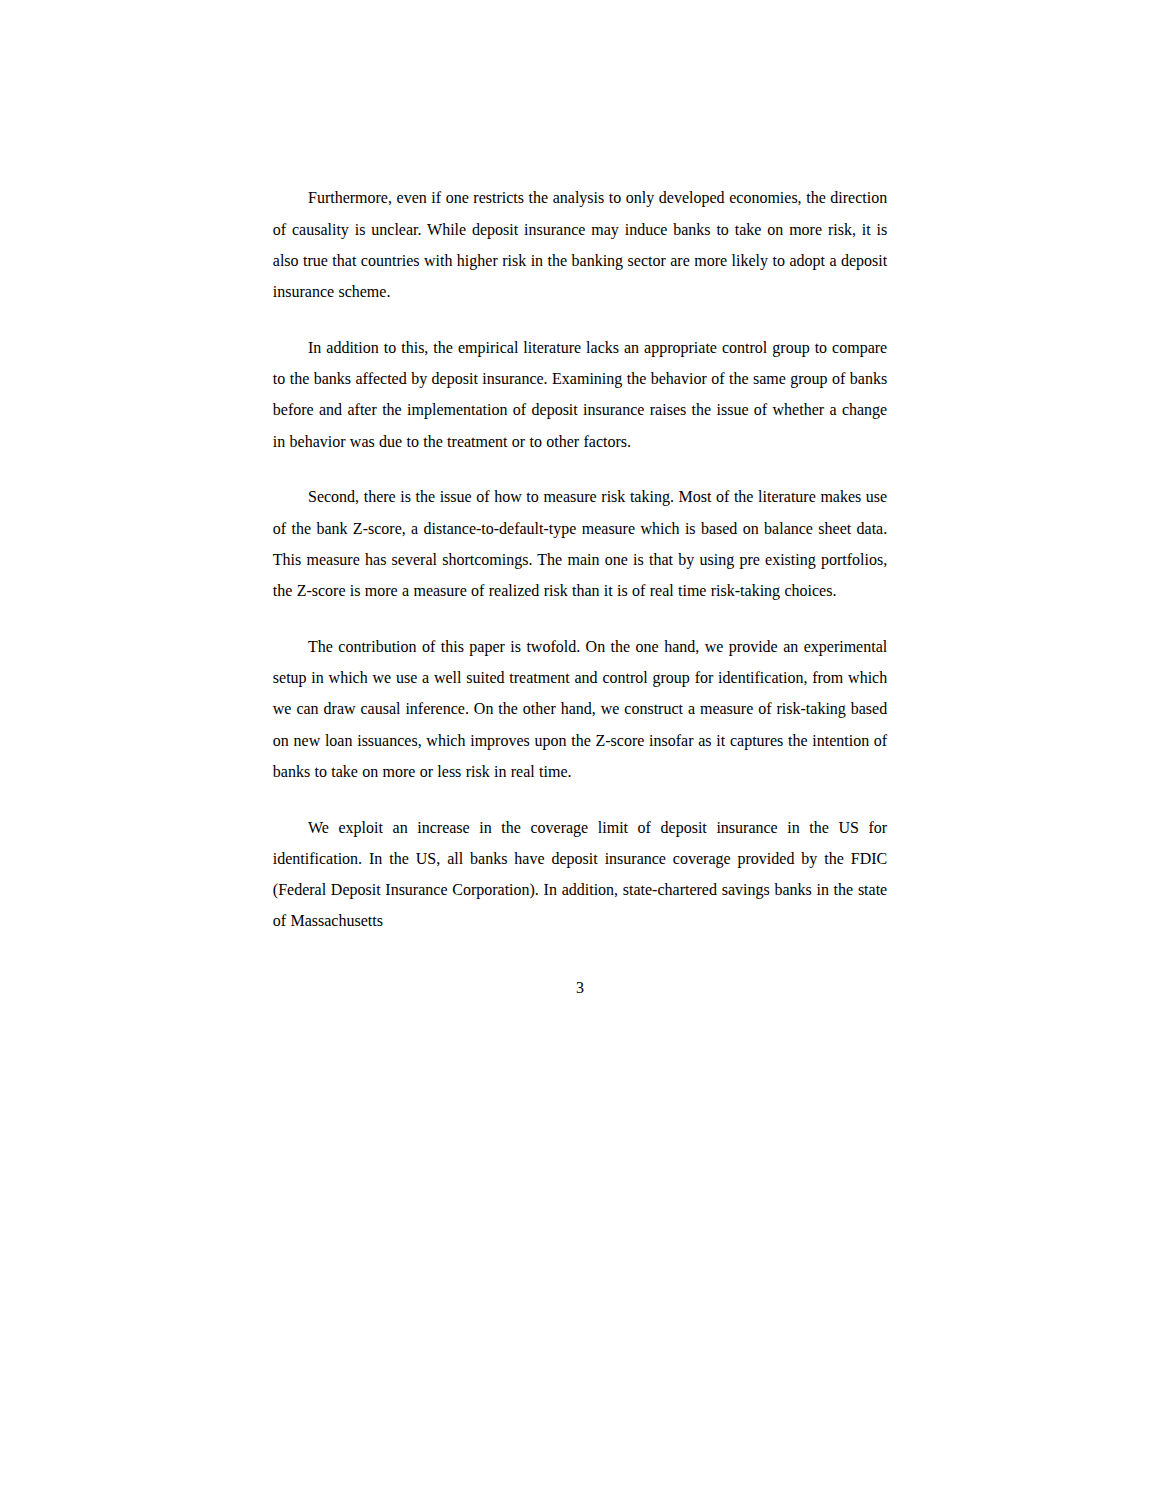Furthermore, even if one restricts the analysis to only developed economies, the direction of causality is unclear. While deposit insurance may induce banks to take on more risk, it is also true that countries with higher risk in the banking sector are more likely to adopt a deposit insurance scheme.
In addition to this, the empirical literature lacks an appropriate control group to compare to the banks affected by deposit insurance. Examining the behavior of the same group of banks before and after the implementation of deposit insurance raises the issue of whether a change in behavior was due to the treatment or to other factors.
Second, there is the issue of how to measure risk taking. Most of the literature makes use of the bank Z-score, a distance-to-default-type measure which is based on balance sheet data. This measure has several shortcomings. The main one is that by using pre existing portfolios, the Z-score is more a measure of realized risk than it is of real time risk-taking choices.
The contribution of this paper is twofold. On the one hand, we provide an experimental setup in which we use a well suited treatment and control group for identification, from which we can draw causal inference. On the other hand, we construct a measure of risk-taking based on new loan issuances, which improves upon the Z-score insofar as it captures the intention of banks to take on more or less risk in real time.
We exploit an increase in the coverage limit of deposit insurance in the US for identification. In the US, all banks have deposit insurance coverage provided by the FDIC (Federal Deposit Insurance Corporation). In addition, state-chartered savings banks in the state of Massachusetts
3